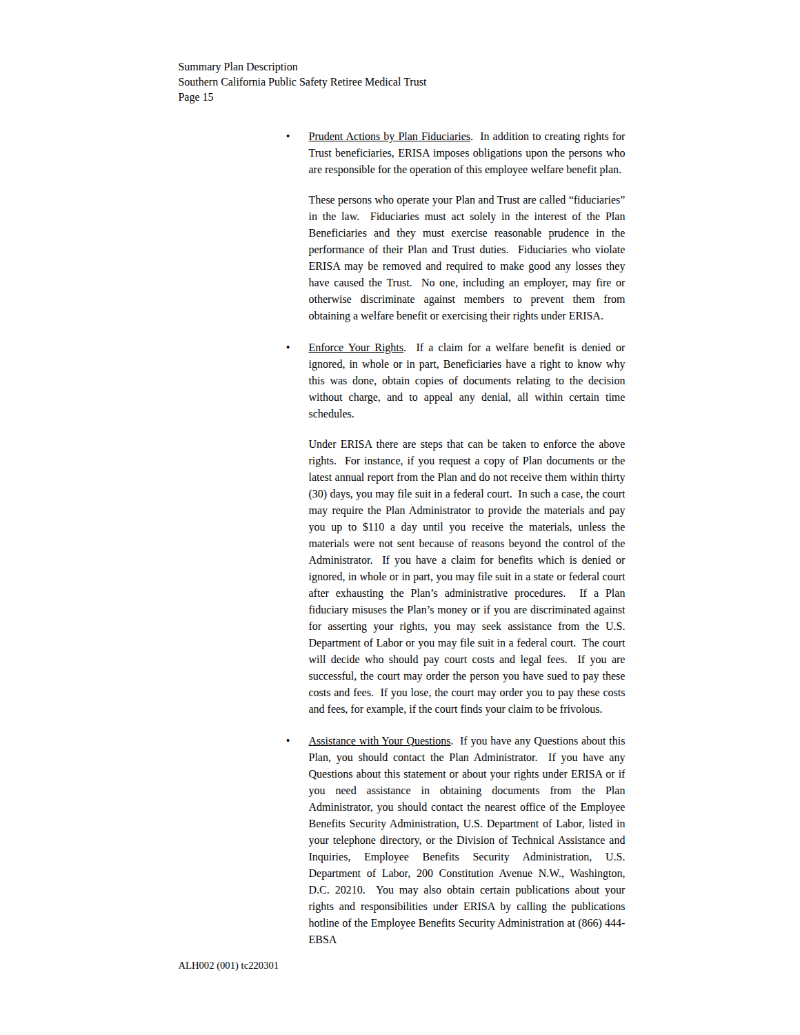Summary Plan Description
Southern California Public Safety Retiree Medical Trust
Page 15
Prudent Actions by Plan Fiduciaries. In addition to creating rights for Trust beneficiaries, ERISA imposes obligations upon the persons who are responsible for the operation of this employee welfare benefit plan.
These persons who operate your Plan and Trust are called “fiduciaries” in the law. Fiduciaries must act solely in the interest of the Plan Beneficiaries and they must exercise reasonable prudence in the performance of their Plan and Trust duties. Fiduciaries who violate ERISA may be removed and required to make good any losses they have caused the Trust. No one, including an employer, may fire or otherwise discriminate against members to prevent them from obtaining a welfare benefit or exercising their rights under ERISA.
Enforce Your Rights. If a claim for a welfare benefit is denied or ignored, in whole or in part, Beneficiaries have a right to know why this was done, obtain copies of documents relating to the decision without charge, and to appeal any denial, all within certain time schedules.
Under ERISA there are steps that can be taken to enforce the above rights. For instance, if you request a copy of Plan documents or the latest annual report from the Plan and do not receive them within thirty (30) days, you may file suit in a federal court. In such a case, the court may require the Plan Administrator to provide the materials and pay you up to $110 a day until you receive the materials, unless the materials were not sent because of reasons beyond the control of the Administrator. If you have a claim for benefits which is denied or ignored, in whole or in part, you may file suit in a state or federal court after exhausting the Plan’s administrative procedures. If a Plan fiduciary misuses the Plan’s money or if you are discriminated against for asserting your rights, you may seek assistance from the U.S. Department of Labor or you may file suit in a federal court. The court will decide who should pay court costs and legal fees. If you are successful, the court may order the person you have sued to pay these costs and fees. If you lose, the court may order you to pay these costs and fees, for example, if the court finds your claim to be frivolous.
Assistance with Your Questions. If you have any Questions about this Plan, you should contact the Plan Administrator. If you have any Questions about this statement or about your rights under ERISA or if you need assistance in obtaining documents from the Plan Administrator, you should contact the nearest office of the Employee Benefits Security Administration, U.S. Department of Labor, listed in your telephone directory, or the Division of Technical Assistance and Inquiries, Employee Benefits Security Administration, U.S. Department of Labor, 200 Constitution Avenue N.W., Washington, D.C. 20210. You may also obtain certain publications about your rights and responsibilities under ERISA by calling the publications hotline of the Employee Benefits Security Administration at (866) 444-EBSA
ALH002 (001) tc220301